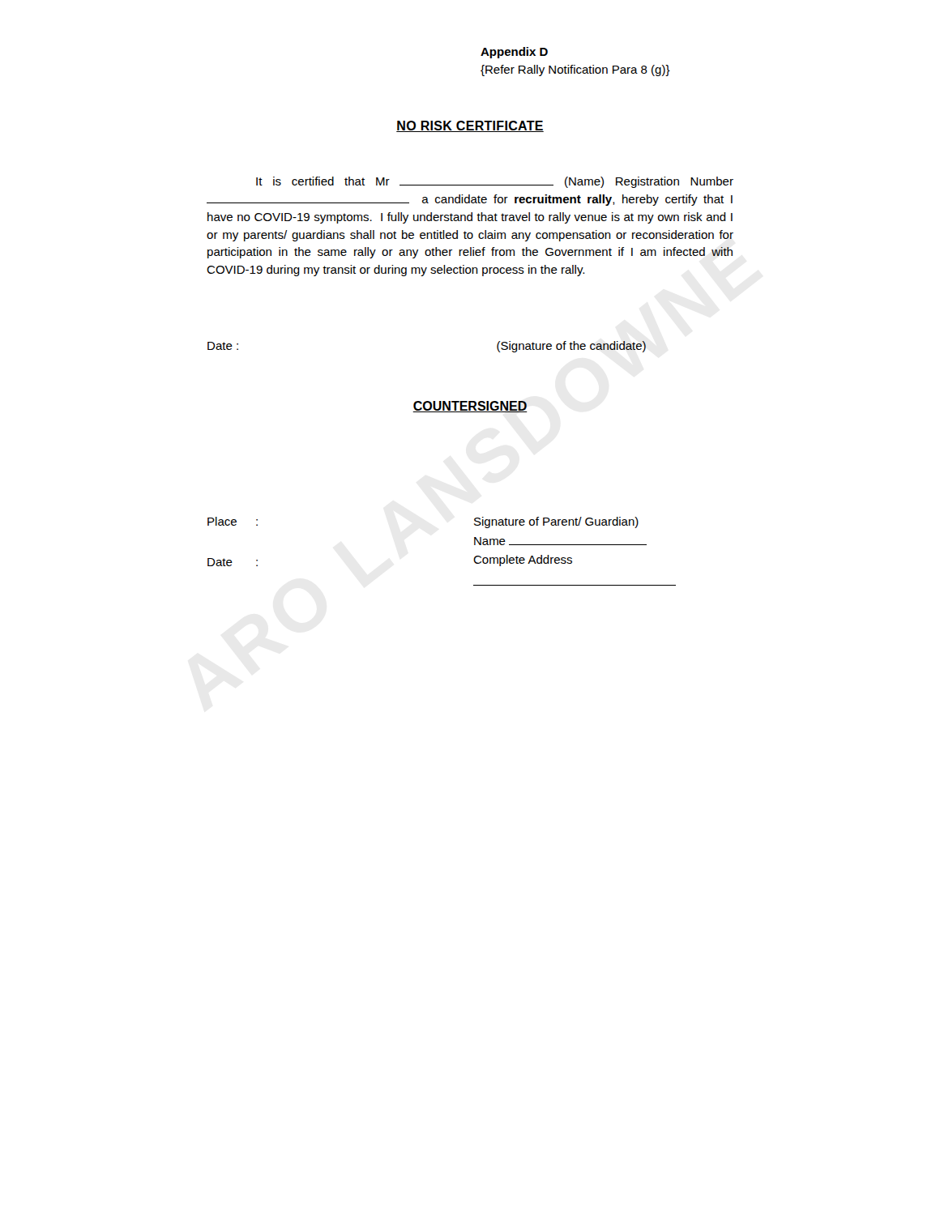ARO LANSDOWNE
Appendix D
{Refer Rally Notification Para 8 (g)}
NO RISK CERTIFICATE
It is certified that Mr (Name) Registration Number a candidate for recruitment rally, hereby certify that I have no COVID-19 symptoms. I fully understand that travel to rally venue is at my own risk and I or my parents/ guardians shall not be entitled to claim any compensation or reconsideration for participation in the same rally or any other relief from the Government if I am infected with COVID-19 during my transit or during my selection process in the rally.
Date :
(Signature of the candidate)
COUNTERSIGNED
Place:
Date:
Signature of Parent/ Guardian)
Name
Complete Address